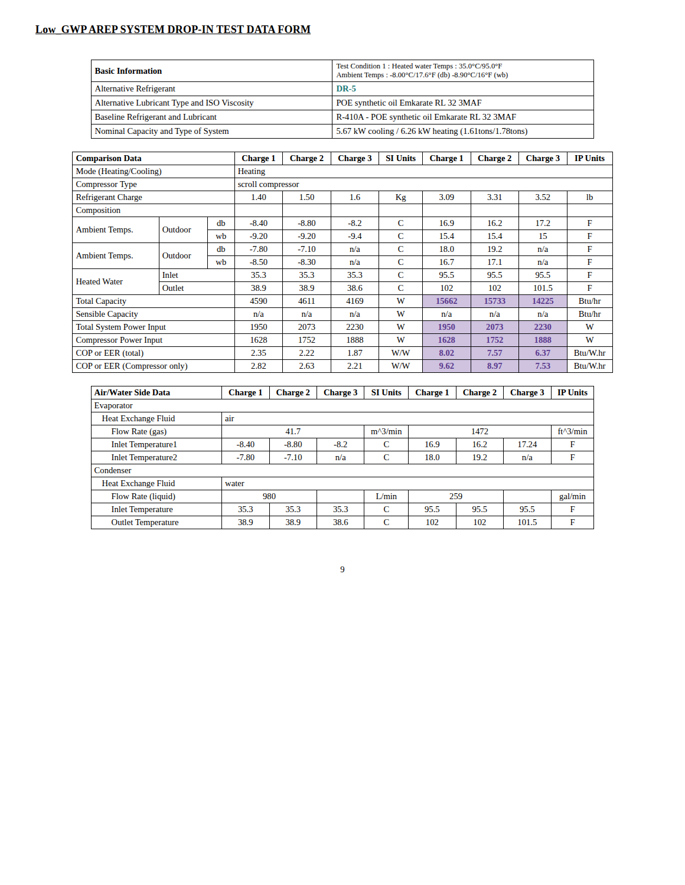Low_GWP AREP SYSTEM DROP-IN TEST DATA FORM
| Basic Information | Test Condition 1 : Heated water Temps : 35.0°C/95.0°F Ambient Temps : -8.00°C/17.6°F (db) -8.90°C/16°F (wb) |
| Alternative Refrigerant | DR-5 |
| Alternative Lubricant Type and ISO Viscosity | POE synthetic oil Emkarate RL 32 3MAF |
| Baseline Refrigerant and Lubricant | R-410A - POE synthetic oil Emkarate RL 32 3MAF |
| Nominal Capacity and Type of System | 5.67 kW cooling / 6.26 kW heating (1.61tons/1.78tons) |
| Comparison Data | Charge 1 | Charge 2 | Charge 3 | SI Units | Charge 1 | Charge 2 | Charge 3 | IP Units |
| Mode (Heating/Cooling) | Heating |
| Compressor Type | scroll compressor |
| Refrigerant Charge | 1.40 | 1.50 | 1.6 | Kg | 3.09 | 3.31 | 3.52 | lb |
| Composition | | | | | | | | |
| Ambient Temps. | Outdoor | db | -8.40 | -8.80 | -8.2 | C | 16.9 | 16.2 | 17.2 | F |
| wb | -9.20 | -9.20 | -9.4 | C | 15.4 | 15.4 | 15 | F |
| Ambient Temps. | Outdoor | db | -7.80 | -7.10 | n/a | C | 18.0 | 19.2 | n/a | F |
| wb | -8.50 | -8.30 | n/a | C | 16.7 | 17.1 | n/a | F |
| Heated Water | Inlet | 35.3 | 35.3 | 35.3 | C | 95.5 | 95.5 | 95.5 | F |
| Outlet | 38.9 | 38.9 | 38.6 | C | 102 | 102 | 101.5 | F |
| Total Capacity | 4590 | 4611 | 4169 | W | 15662 | 15733 | 14225 | Btu/hr |
| Sensible Capacity | n/a | n/a | n/a | W | n/a | n/a | n/a | Btu/hr |
| Total System Power Input | 1950 | 2073 | 2230 | W | 1950 | 2073 | 2230 | W |
| Compressor Power Input | 1628 | 1752 | 1888 | W | 1628 | 1752 | 1888 | W |
| COP or EER (total) | 2.35 | 2.22 | 1.87 | W/W | 8.02 | 7.57 | 6.37 | Btu/W.hr |
| COP or EER (Compressor only) | 2.82 | 2.63 | 2.21 | W/W | 9.62 | 8.97 | 7.53 | Btu/W.hr |
| Air/Water Side Data | Charge 1 | Charge 2 | Charge 3 | SI Units | Charge 1 | Charge 2 | Charge 3 | IP Units |
| Evaporator |
| Heat Exchange Fluid | air |
| Flow Rate (gas) | 41.7 | m^3/min | 1472 | ft^3/min |
| Inlet Temperature1 | -8.40 | -8.80 | -8.2 | C | 16.9 | 16.2 | 17.24 | F |
| Inlet Temperature2 | -7.80 | -7.10 | n/a | C | 18.0 | 19.2 | n/a | F |
| Condenser |
| Heat Exchange Fluid | water |
| Flow Rate (liquid) | 980 | | L/min | 259 | | gal/min |
| Inlet Temperature | 35.3 | 35.3 | 35.3 | C | 95.5 | 95.5 | 95.5 | F |
| Outlet Temperature | 38.9 | 38.9 | 38.6 | C | 102 | 102 | 101.5 | F |
9